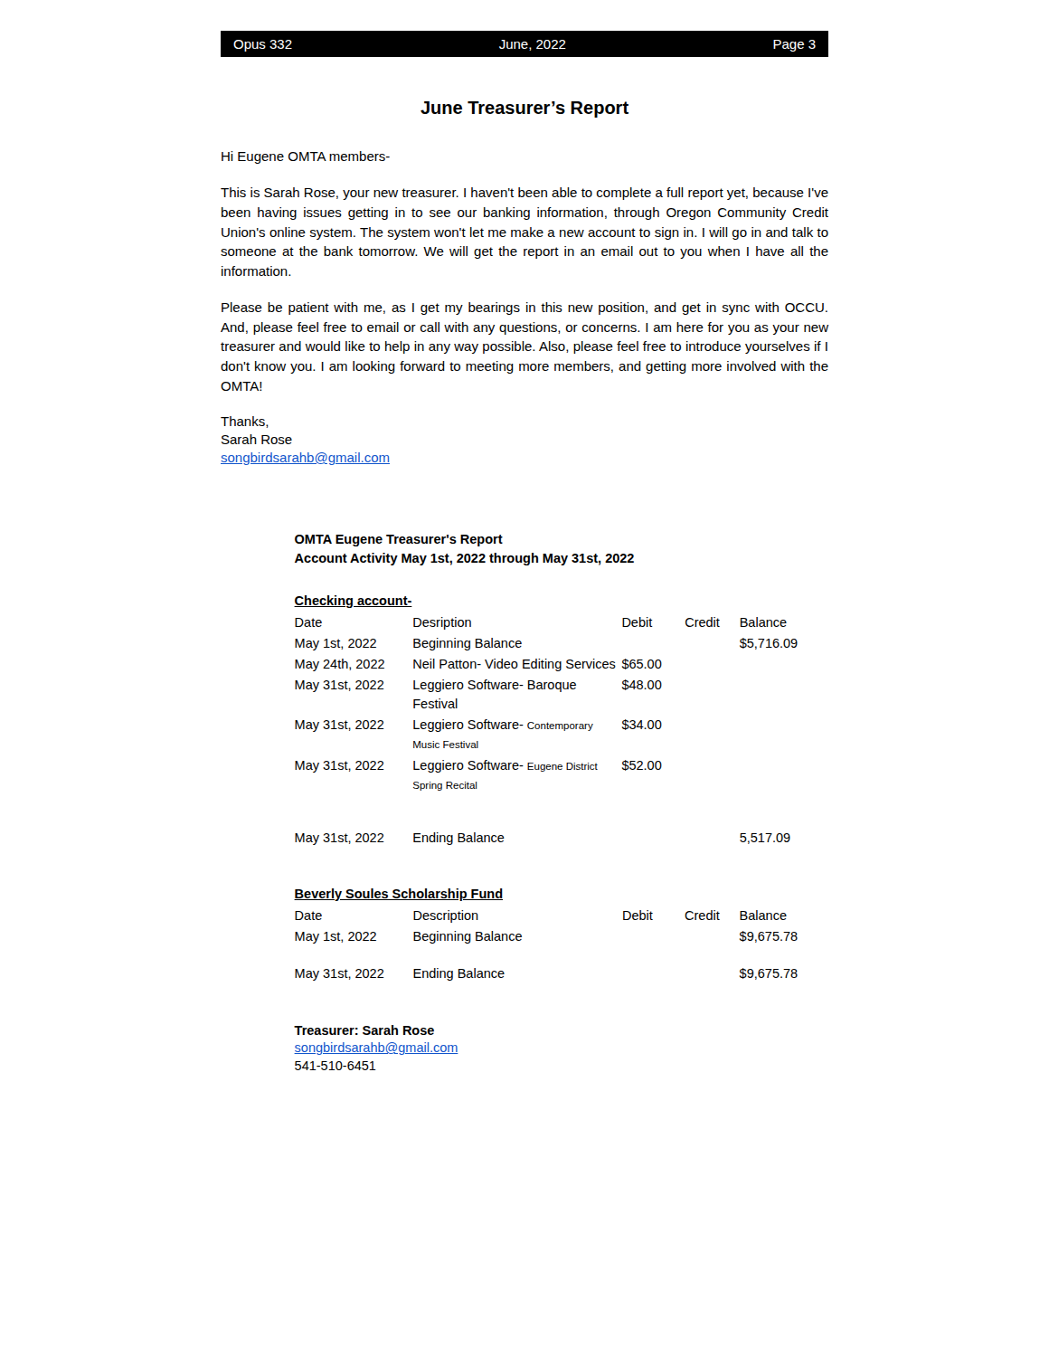Opus 332 June, 2022 Page 3
June Treasurer’s Report
Hi Eugene OMTA members-
This is Sarah Rose, your new treasurer. I haven't been able to complete a full report yet, because I've been having issues getting in to see our banking information, through Oregon Community Credit Union's online system. The system won't let me make a new account to sign in. I will go in and talk to someone at the bank tomorrow. We will get the report in an email out to you when I have all the information.
Please be patient with me, as I get my bearings in this new position, and get in sync with OCCU. And, please feel free to email or call with any questions, or concerns. I am here for you as your new treasurer and would like to help in any way possible. Also, please feel free to introduce yourselves if I don't know you. I am looking forward to meeting more members, and getting more involved with the OMTA!
Thanks,
Sarah Rose
songbirdsarahb@gmail.com
OMTA Eugene Treasurer's Report
Account Activity May 1st, 2022 through May 31st, 2022
Checking account-
| Date | Desription | Debit | Credit | Balance |
| --- | --- | --- | --- | --- |
| May 1st, 2022 | Beginning Balance | | | $5,716.09 |
| May 24th, 2022 | Neil Patton- Video Editing Services | $65.00 | | |
| May 31st, 2022 | Leggiero Software- Baroque Festival | $48.00 | | |
| May 31st, 2022 | Leggiero Software- Contemporary Music Festival | $34.00 | | |
| May 31st, 2022 | Leggiero Software- Eugene District Spring Recital | $52.00 | | |
| May 31st, 2022 | Ending Balance | | | 5,517.09 |
Beverly Soules Scholarship Fund
| Date | Description | Debit | Credit | Balance |
| --- | --- | --- | --- | --- |
| May 1st, 2022 | Beginning Balance | | | $9,675.78 |
| May 31st, 2022 | Ending Balance | | | $9,675.78 |
Treasurer: Sarah Rose
songbirdsarahb@gmail.com
541-510-6451